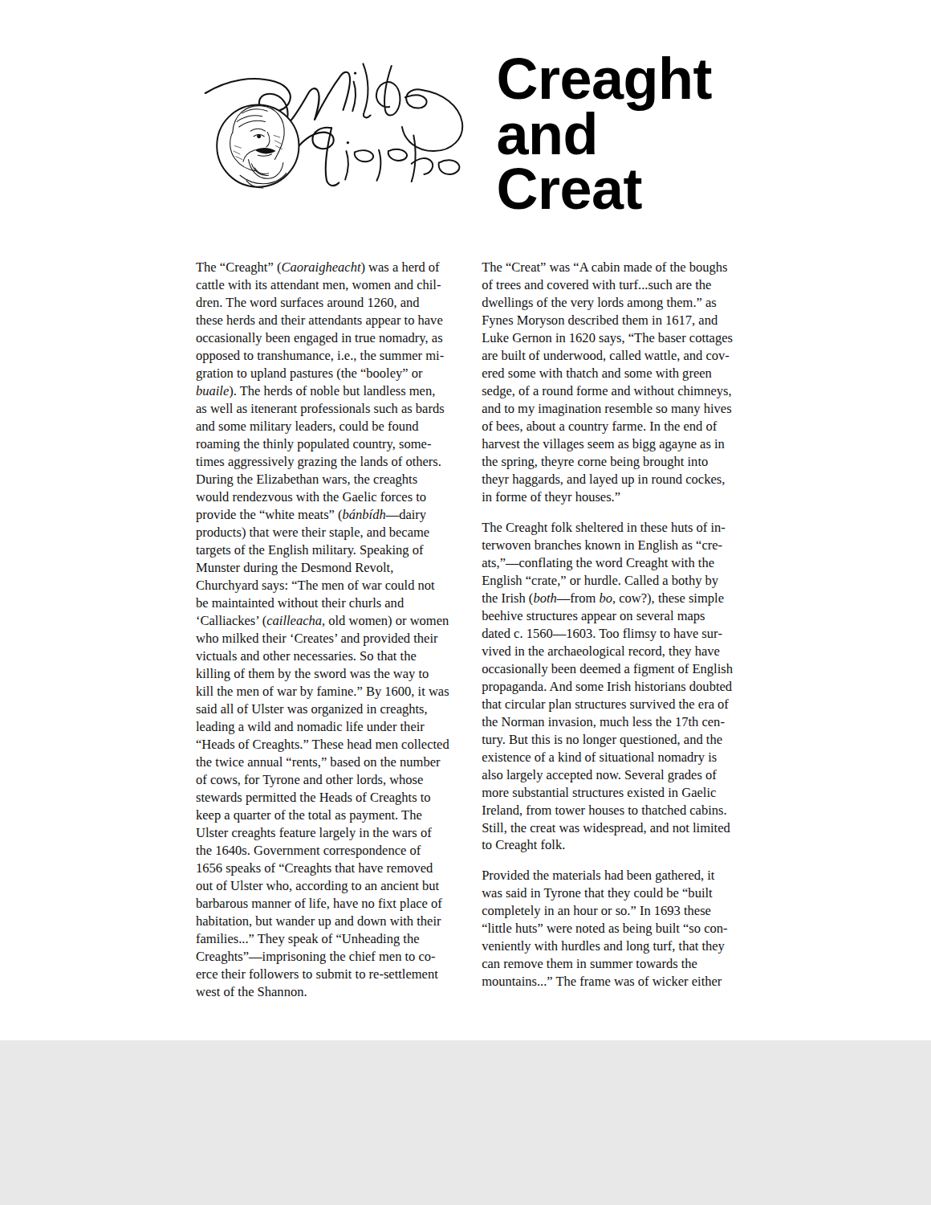Wilde Irishe
Creaght
and
Creat
The “Creaght” (Caoraigheacht) was a herd of cattle with its attendant men, women and children. The word surfaces around 1260, and these herds and their attendants appear to have occasionally been engaged in true nomadry, as opposed to transhumance, i.e., the summer migration to upland pastures (the “booley” or buaile). The herds of noble but landless men, as well as itenerant professionals such as bards and some military leaders, could be found roaming the thinly populated country, sometimes aggressively grazing the lands of others. During the Elizabethan wars, the creaghts would rendezvous with the Gaelic forces to provide the “white meats” (bánbídh—dairy products) that were their staple, and became targets of the English military. Speaking of Munster during the Desmond Revolt, Churchyard says: “The men of war could not be maintainted without their churls and ‘Calliackes’ (cailleacha, old women) or women who milked their ‘Creates’ and provided their victuals and other necessaries. So that the killing of them by the sword was the way to kill the men of war by famine.” By 1600, it was said all of Ulster was organized in creaghts, leading a wild and nomadic life under their “Heads of Creaghts.” These head men collected the twice annual “rents,” based on the number of cows, for Tyrone and other lords, whose stewards permitted the Heads of Creaghts to keep a quarter of the total as payment. The Ulster creaghts feature largely in the wars of the 1640s. Government correspondence of 1656 speaks of “Creaghts that have removed out of Ulster who, according to an ancient but barbarous manner of life, have no fixt place of habitation, but wander up and down with their families...” They speak of “Unheading the Creaghts”—imprisoning the chief men to coerce their followers to submit to re-settlement west of the Shannon.
The “Creat” was “A cabin made of the boughs of trees and covered with turf...such are the dwellings of the very lords among them.” as Fynes Moryson described them in 1617, and Luke Gernon in 1620 says, “The baser cottages are built of underwood, called wattle, and covered some with thatch and some with green sedge, of a round forme and without chimneys, and to my imagination resemble so many hives of bees, about a country farme. In the end of harvest the villages seem as bigg agayne as in the spring, theyre corne being brought into theyr haggards, and layed up in round cockes, in forme of theyr houses.”
The Creaght folk sheltered in these huts of interwoven branches known in English as “creats,”—conflating the word Creaght with the English “crate,” or hurdle. Called a bothy by the Irish (both—from bo, cow?), these simple beehive structures appear on several maps dated c. 1560—1603. Too flimsy to have survived in the archaeological record, they have occasionally been deemed a figment of English propaganda. And some Irish historians doubted that circular plan structures survived the era of the Norman invasion, much less the 17th century. But this is no longer questioned, and the existence of a kind of situational nomadry is also largely accepted now. Several grades of more substantial structures existed in Gaelic Ireland, from tower houses to thatched cabins. Still, the creat was widespread, and not limited to Creaght folk.
Provided the materials had been gathered, it was said in Tyrone that they could be “built completely in an hour or so.” In 1693 these “little huts” were noted as being built “so conveniently with hurdles and long turf, that they can remove them in summer towards the mountains...” The frame was of wicker either